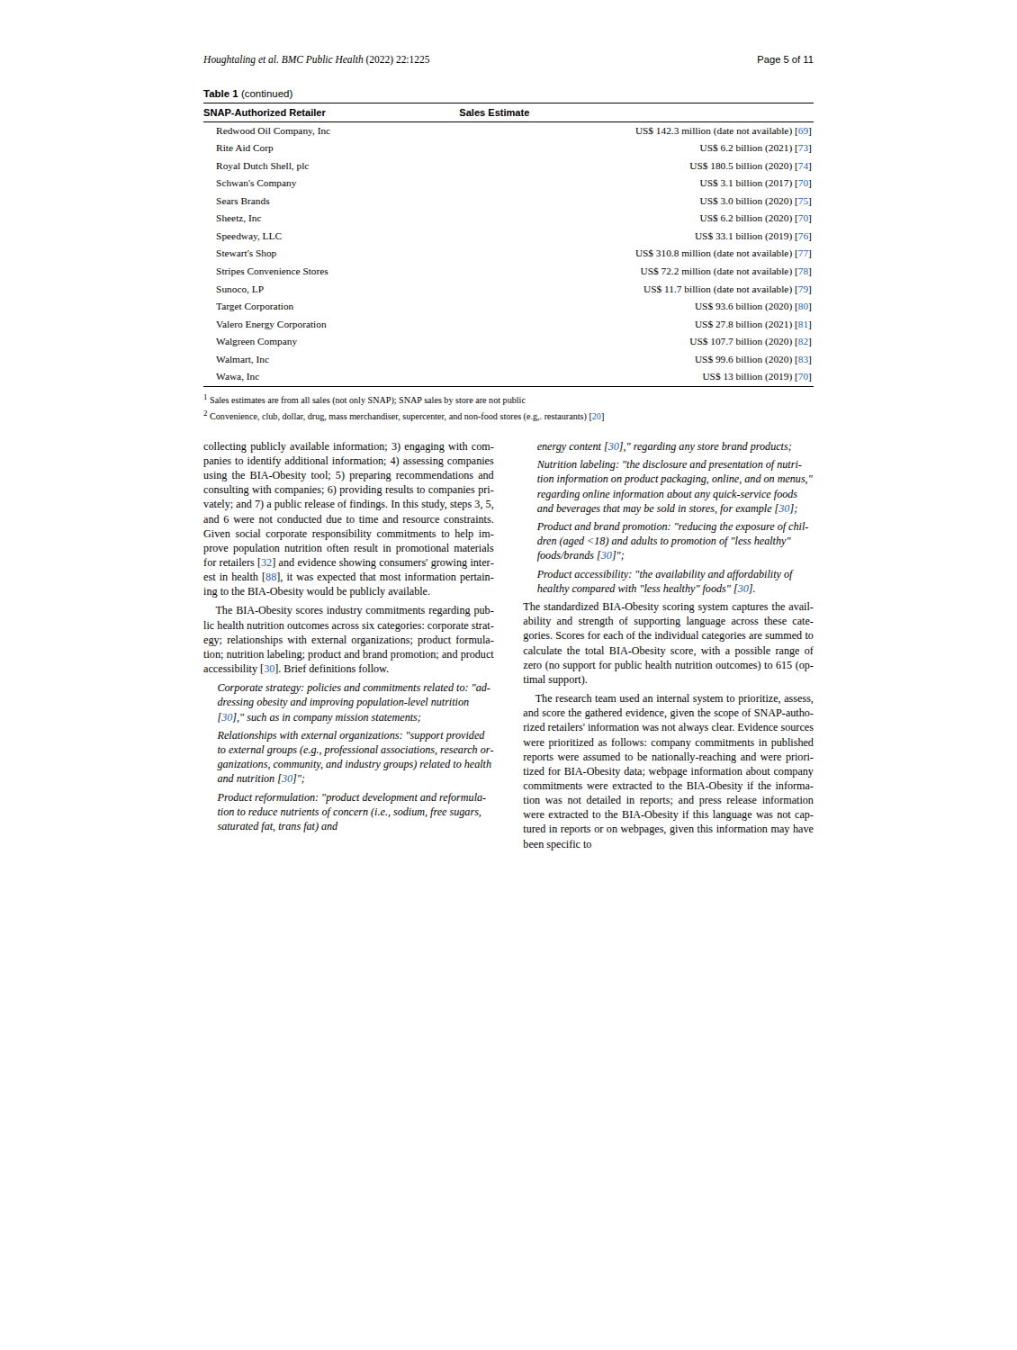Houghtaling et al. BMC Public Health (2022) 22:1225
Page 5 of 11
Table 1 (continued)
| SNAP-Authorized Retailer | Sales Estimate |
| --- | --- |
| Redwood Oil Company, Inc | US$ 142.3 million (date not available) [ 69 ] |
| Rite Aid Corp | US$ 6.2 billion (2021) [ 73 ] |
| Royal Dutch Shell, plc | US$ 180.5 billion (2020) [ 74 ] |
| Schwan's Company | US$ 3.1 billion (2017) [ 70 ] |
| Sears Brands | US$ 3.0 billion (2020) [ 75 ] |
| Sheetz, Inc | US$ 6.2 billion (2020) [ 70 ] |
| Speedway, LLC | US$ 33.1 billion (2019) [ 76 ] |
| Stewart's Shop | US$ 310.8 million (date not available) [ 77 ] |
| Stripes Convenience Stores | US$ 72.2 million (date not available) [ 78 ] |
| Sunoco, LP | US$ 11.7 billion (date not available) [ 79 ] |
| Target Corporation | US$ 93.6 billion (2020) [ 80 ] |
| Valero Energy Corporation | US$ 27.8 billion (2021) [ 81 ] |
| Walgreen Company | US$ 107.7 billion (2020) [ 82 ] |
| Walmart, Inc | US$ 99.6 billion (2020) [ 83 ] |
| Wawa, Inc | US$ 13 billion (2019) [ 70 ] |
1 Sales estimates are from all sales (not only SNAP); SNAP sales by store are not public
2 Convenience, club, dollar, drug, mass merchandiser, supercenter, and non-food stores (e.g,. restaurants) [20]
collecting publicly available information; 3) engaging with companies to identify additional information; 4) assessing companies using the BIA-Obesity tool; 5) preparing recommendations and consulting with companies; 6) providing results to companies privately; and 7) a public release of findings. In this study, steps 3, 5, and 6 were not conducted due to time and resource constraints. Given social corporate responsibility commitments to help improve population nutrition often result in promotional materials for retailers [32] and evidence showing consumers' growing interest in health [88], it was expected that most information pertaining to the BIA-Obesity would be publicly available.
The BIA-Obesity scores industry commitments regarding public health nutrition outcomes across six categories: corporate strategy; relationships with external organizations; product formulation; nutrition labeling; product and brand promotion; and product accessibility [30]. Brief definitions follow.
Corporate strategy: policies and commitments related to: "addressing obesity and improving population-level nutrition [30]," such as in company mission statements;
Relationships with external organizations: "support provided to external groups (e.g., professional associations, research organizations, community, and industry groups) related to health and nutrition [30]";
Product reformulation: "product development and reformulation to reduce nutrients of concern (i.e., sodium, free sugars, saturated fat, trans fat) and
energy content [30]," regarding any store brand products;
Nutrition labeling: "the disclosure and presentation of nutrition information on product packaging, online, and on menus," regarding online information about any quick-service foods and beverages that may be sold in stores, for example [30];
Product and brand promotion: "reducing the exposure of children (aged <18) and adults to promotion of "less healthy" foods/brands [30]";
Product accessibility: "the availability and affordability of healthy compared with "less healthy" foods" [30].
The standardized BIA-Obesity scoring system captures the availability and strength of supporting language across these categories. Scores for each of the individual categories are summed to calculate the total BIA-Obesity score, with a possible range of zero (no support for public health nutrition outcomes) to 615 (optimal support).
The research team used an internal system to prioritize, assess, and score the gathered evidence, given the scope of SNAP-authorized retailers' information was not always clear. Evidence sources were prioritized as follows: company commitments in published reports were assumed to be nationally-reaching and were prioritized for BIA-Obesity data; webpage information about company commitments were extracted to the BIA-Obesity if the information was not detailed in reports; and press release information were extracted to the BIA-Obesity if this language was not captured in reports or on webpages, given this information may have been specific to